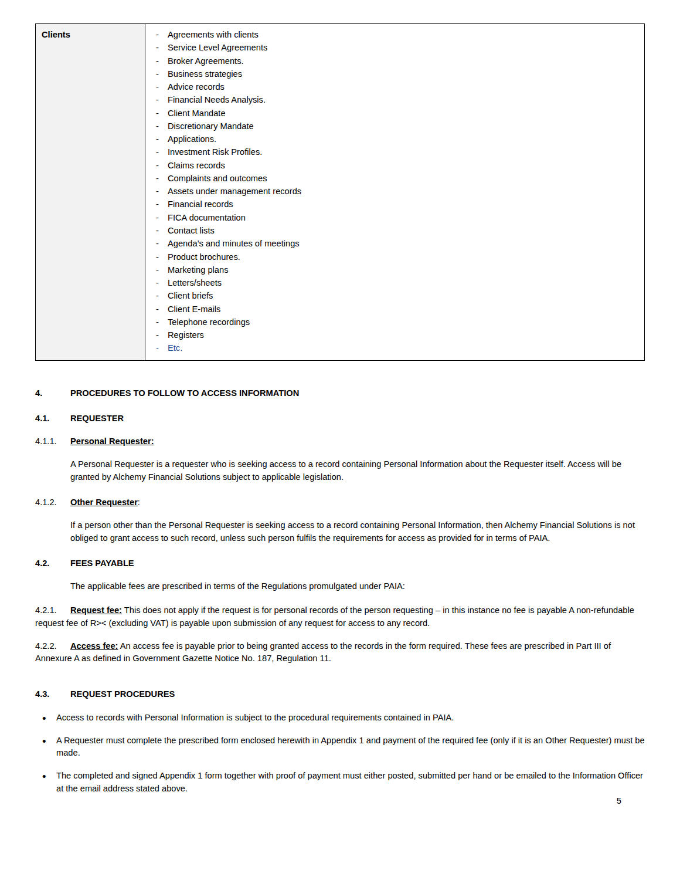| Clients | Agreements with clients Service Level Agreements Broker Agreements. Business strategies Advice records Financial Needs Analysis. Client Mandate Discretionary Mandate Applications. Investment Risk Profiles. Claims records Complaints and outcomes Assets under management records Financial records FICA documentation Contact lists Agenda’s and minutes of meetings Product brochures. Marketing plans Letters/sheets Client briefs Client E-mails Telephone recordings Registers Etc. |
4. PROCEDURES TO FOLLOW TO ACCESS INFORMATION
4.1. REQUESTER
4.1.1. Personal Requester:
A Personal Requester is a requester who is seeking access to a record containing Personal Information about the Requester itself. Access will be granted by Alchemy Financial Solutions subject to applicable legislation.
4.1.2. Other Requester:
If a person other than the Personal Requester is seeking access to a record containing Personal Information, then Alchemy Financial Solutions is not obliged to grant access to such record, unless such person fulfils the requirements for access as provided for in terms of PAIA.
4.2. FEES PAYABLE
The applicable fees are prescribed in terms of the Regulations promulgated under PAIA:
4.2.1. Request fee: This does not apply if the request is for personal records of the person requesting – in this instance no fee is payable A non-refundable request fee of R>< (excluding VAT) is payable upon submission of any request for access to any record.
4.2.2. Access fee: An access fee is payable prior to being granted access to the records in the form required. These fees are prescribed in Part III of Annexure A as defined in Government Gazette Notice No. 187, Regulation 11.
4.3. REQUEST PROCEDURES
Access to records with Personal Information is subject to the procedural requirements contained in PAIA.
A Requester must complete the prescribed form enclosed herewith in Appendix 1 and payment of the required fee (only if it is an Other Requester) must be made.
The completed and signed Appendix 1 form together with proof of payment must either posted, submitted per hand or be emailed to the Information Officer at the email address stated above.
5